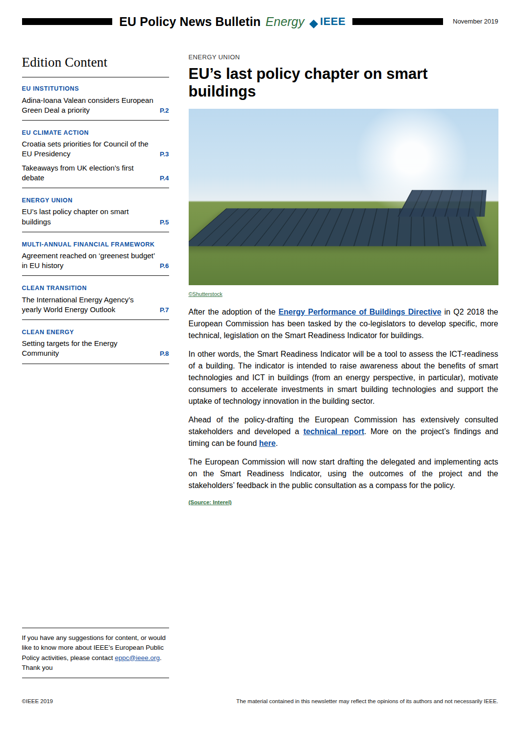EU Policy News Bulletin Energy IEEE
November 2019
Edition Content
EU Institutions
Adina-Ioana Valean considers European Green Deal a priority P.2
EU Climate Action
Croatia sets priorities for Council of the EU Presidency P.3
Takeaways from UK election’s first debate P.4
Energy Union
EU’s last policy chapter on smart buildings P.5
Multi-Annual Financial Framework
Agreement reached on ‘greenest budget’ in EU history P.6
Clean Transition
The International Energy Agency’s yearly World Energy Outlook P.7
Clean Energy
Setting targets for the Energy Community P.8
Energy Union
EU’s last policy chapter on smart buildings
©Shutterstock
After the adoption of the Energy Performance of Buildings Directive in Q2 2018 the European Commission has been tasked by the co-legislators to develop specific, more technical, legislation on the Smart Readiness Indicator for buildings.
In other words, the Smart Readiness Indicator will be a tool to assess the ICT-readiness of a building. The indicator is intended to raise awareness about the benefits of smart technologies and ICT in buildings (from an energy perspective, in particular), motivate consumers to accelerate investments in smart building technologies and support the uptake of technology innovation in the building sector.
Ahead of the policy-drafting the European Commission has extensively consulted stakeholders and developed a technical report. More on the project’s findings and timing can be found here.
The European Commission will now start drafting the delegated and implementing acts on the Smart Readiness Indicator, using the outcomes of the project and the stakeholders’ feedback in the public consultation as a compass for the policy.
(Source: Interel)
If you have any suggestions for content, or would like to know more about IEEE’s European Public Policy activities, please contact eppc@ieee.org. Thank you
©IEEE 2019
The material contained in this newsletter may reflect the opinions of its authors and not necessarily IEEE.